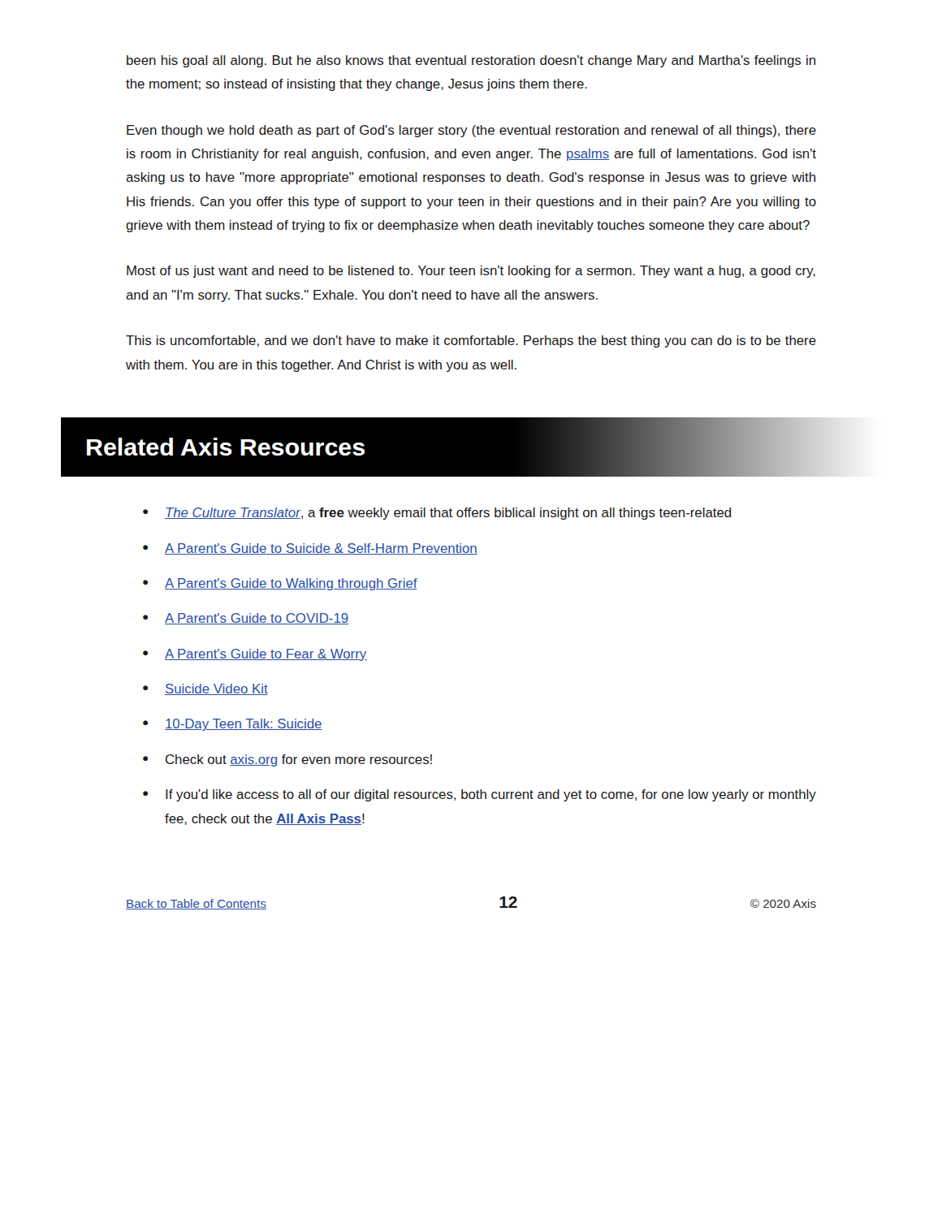been his goal all along. But he also knows that eventual restoration doesn't change Mary and Martha's feelings in the moment; so instead of insisting that they change, Jesus joins them there.
Even though we hold death as part of God's larger story (the eventual restoration and renewal of all things), there is room in Christianity for real anguish, confusion, and even anger. The psalms are full of lamentations. God isn't asking us to have "more appropriate" emotional responses to death. God's response in Jesus was to grieve with His friends. Can you offer this type of support to your teen in their questions and in their pain? Are you willing to grieve with them instead of trying to fix or deemphasize when death inevitably touches someone they care about?
Most of us just want and need to be listened to. Your teen isn't looking for a sermon. They want a hug, a good cry, and an "I'm sorry. That sucks." Exhale. You don't need to have all the answers.
This is uncomfortable, and we don't have to make it comfortable. Perhaps the best thing you can do is to be there with them. You are in this together. And Christ is with you as well.
Related Axis Resources
The Culture Translator, a free weekly email that offers biblical insight on all things teen-related
A Parent's Guide to Suicide & Self-Harm Prevention
A Parent's Guide to Walking through Grief
A Parent's Guide to COVID-19
A Parent's Guide to Fear & Worry
Suicide Video Kit
10-Day Teen Talk: Suicide
Check out axis.org for even more resources!
If you'd like access to all of our digital resources, both current and yet to come, for one low yearly or monthly fee, check out the All Axis Pass!
Back to Table of Contents 12 © 2020 Axis